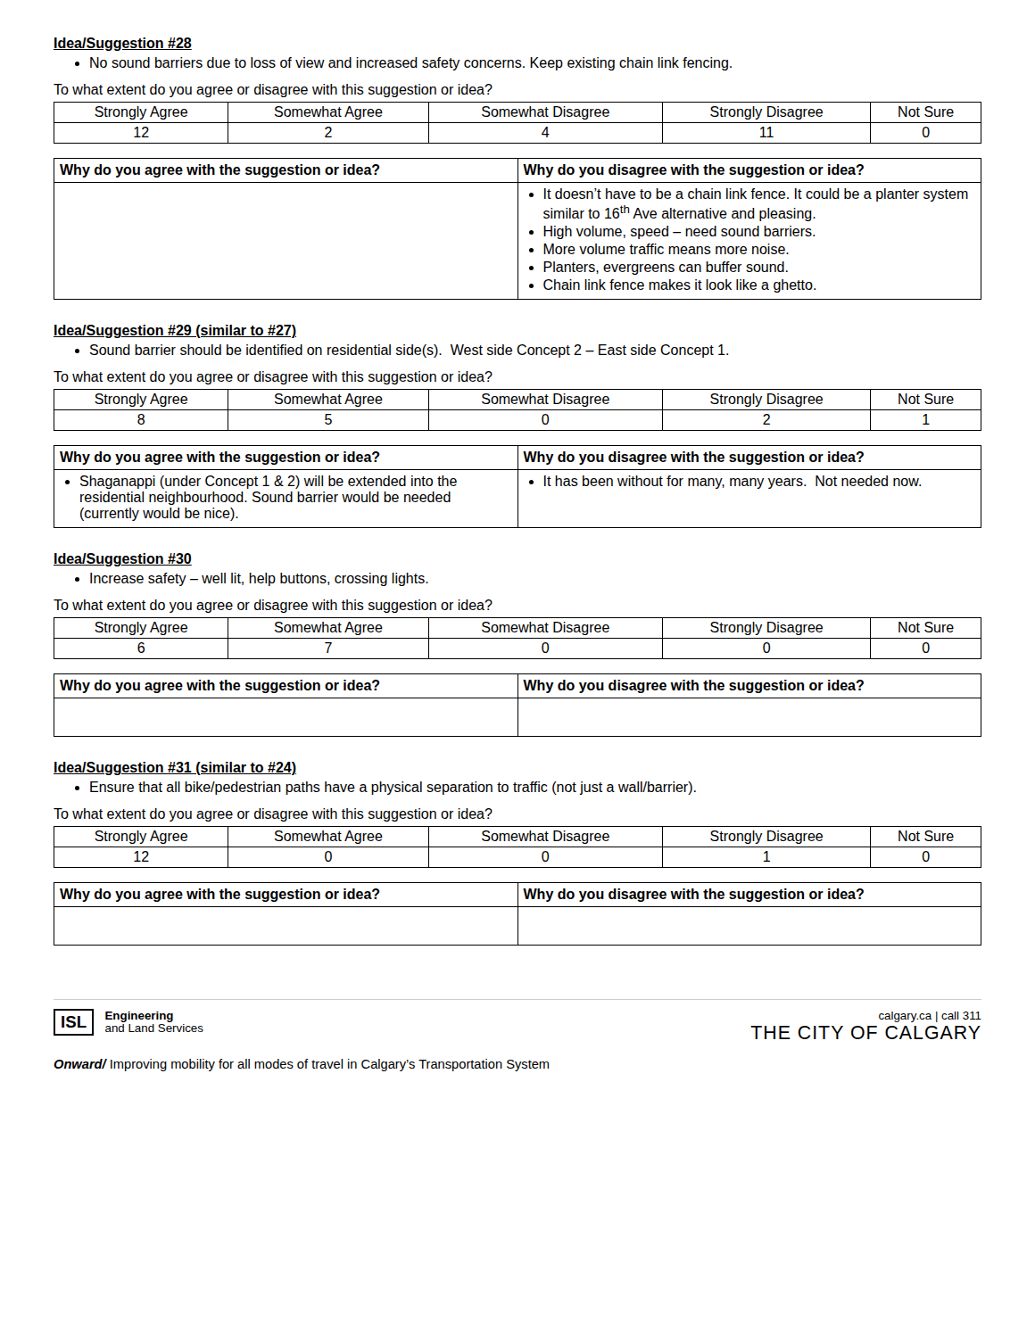Idea/Suggestion #28
No sound barriers due to loss of view and increased safety concerns. Keep existing chain link fencing.
To what extent do you agree or disagree with this suggestion or idea?
| Strongly Agree | Somewhat Agree | Somewhat Disagree | Strongly Disagree | Not Sure |
| --- | --- | --- | --- | --- |
| 12 | 2 | 4 | 11 | 0 |
| Why do you agree with the suggestion or idea? | Why do you disagree with the suggestion or idea? |
| --- | --- |
| | It doesn’t have to be a chain link fence. It could be a planter system similar to 16 th Ave alternative and pleasing. High volume, speed – need sound barriers. More volume traffic means more noise. Planters, evergreens can buffer sound. Chain link fence makes it look like a ghetto. |
Idea/Suggestion #29 (similar to #27)
Sound barrier should be identified on residential side(s). West side Concept 2 – East side Concept 1.
To what extent do you agree or disagree with this suggestion or idea?
| Strongly Agree | Somewhat Agree | Somewhat Disagree | Strongly Disagree | Not Sure |
| --- | --- | --- | --- | --- |
| 8 | 5 | 0 | 2 | 1 |
| Why do you agree with the suggestion or idea? | Why do you disagree with the suggestion or idea? |
| --- | --- |
| Shaganappi (under Concept 1 & 2) will be extended into the residential neighbourhood. Sound barrier would be needed (currently would be nice). | It has been without for many, many years. Not needed now. |
Idea/Suggestion #30
Increase safety – well lit, help buttons, crossing lights.
To what extent do you agree or disagree with this suggestion or idea?
| Strongly Agree | Somewhat Agree | Somewhat Disagree | Strongly Disagree | Not Sure |
| --- | --- | --- | --- | --- |
| 6 | 7 | 0 | 0 | 0 |
| Why do you agree with the suggestion or idea? | Why do you disagree with the suggestion or idea? |
| --- | --- |
Idea/Suggestion #31 (similar to #24)
Ensure that all bike/pedestrian paths have a physical separation to traffic (not just a wall/barrier).
To what extent do you agree or disagree with this suggestion or idea?
| Strongly Agree | Somewhat Agree | Somewhat Disagree | Strongly Disagree | Not Sure |
| --- | --- | --- | --- | --- |
| 12 | 0 | 0 | 1 | 0 |
| Why do you agree with the suggestion or idea? | Why do you disagree with the suggestion or idea? |
| --- | --- |
ISL Engineering
and Land Services
calgary.ca | call 311
THE CITY OF CALGARY
Onward/ Improving mobility for all modes of travel in Calgary’s Transportation System